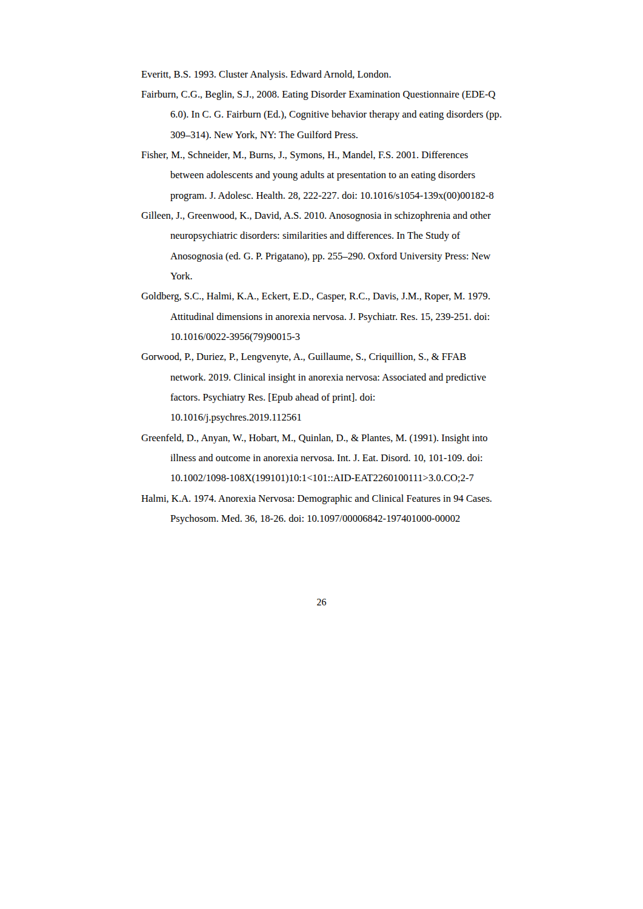Everitt, B.S. 1993. Cluster Analysis. Edward Arnold, London.
Fairburn, C.G., Beglin, S.J., 2008. Eating Disorder Examination Questionnaire (EDE-Q 6.0). In C. G. Fairburn (Ed.), Cognitive behavior therapy and eating disorders (pp. 309–314). New York, NY: The Guilford Press.
Fisher, M., Schneider, M., Burns, J., Symons, H., Mandel, F.S. 2001. Differences between adolescents and young adults at presentation to an eating disorders program. J. Adolesc. Health. 28, 222-227. doi: 10.1016/s1054-139x(00)00182-8
Gilleen, J., Greenwood, K., David, A.S. 2010. Anosognosia in schizophrenia and other neuropsychiatric disorders: similarities and differences. In The Study of Anosognosia (ed. G. P. Prigatano), pp. 255–290. Oxford University Press: New York.
Goldberg, S.C., Halmi, K.A., Eckert, E.D., Casper, R.C., Davis, J.M., Roper, M. 1979. Attitudinal dimensions in anorexia nervosa. J. Psychiatr. Res. 15, 239-251. doi: 10.1016/0022-3956(79)90015-3
Gorwood, P., Duriez, P., Lengvenyte, A., Guillaume, S., Criquillion, S., & FFAB network. 2019. Clinical insight in anorexia nervosa: Associated and predictive factors. Psychiatry Res. [Epub ahead of print]. doi: 10.1016/j.psychres.2019.112561
Greenfeld, D., Anyan, W., Hobart, M., Quinlan, D., & Plantes, M. (1991). Insight into illness and outcome in anorexia nervosa. Int. J. Eat. Disord. 10, 101-109. doi: 10.1002/1098-108X(199101)10:1<101::AID-EAT2260100111>3.0.CO;2-7
Halmi, K.A. 1974. Anorexia Nervosa: Demographic and Clinical Features in 94 Cases. Psychosom. Med. 36, 18-26. doi: 10.1097/00006842-197401000-00002
26